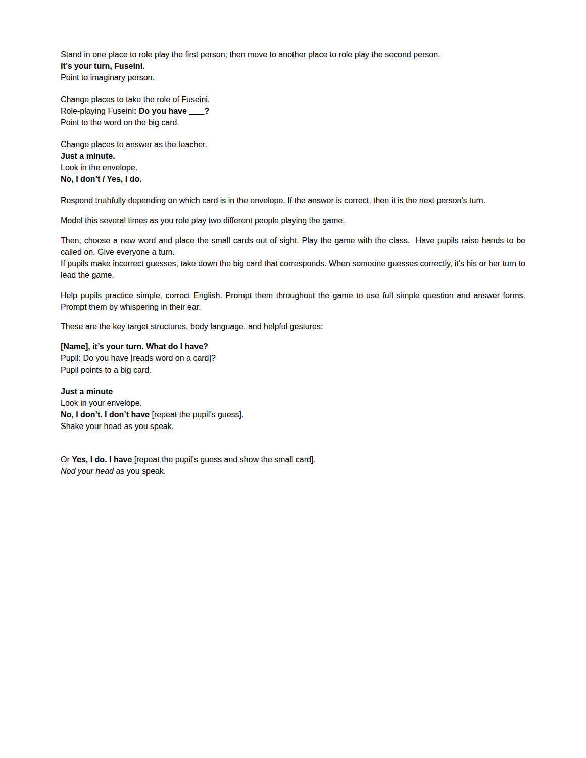Stand in one place to role play the first person; then move to another place to role play the second person.
It’s your turn, Fuseini.
Point to imaginary person.
Change places to take the role of Fuseini.
Role-playing Fuseini: Do you have ?
Point to the word on the big card.
Change places to answer as the teacher.
Just a minute.
Look in the envelope.
No, I don’t / Yes, I do.
Respond truthfully depending on which card is in the envelope. If the answer is correct, then it is the next person’s turn.
Model this several times as you role play two different people playing the game.
Then, choose a new word and place the small cards out of sight. Play the game with the class. Have pupils raise hands to be called on. Give everyone a turn.
If pupils make incorrect guesses, take down the big card that corresponds. When someone guesses correctly, it’s his or her turn to lead the game.
Help pupils practice simple, correct English. Prompt them throughout the game to use full simple question and answer forms. Prompt them by whispering in their ear.
These are the key target structures, body language, and helpful gestures:
[Name], it’s your turn. What do I have?
Pupil: Do you have [reads word on a card]?
Pupil points to a big card.
Just a minute
Look in your envelope.
No, I don’t. I don’t have [repeat the pupil’s guess].
Shake your head as you speak.
Or Yes, I do. I have [repeat the pupil’s guess and show the small card].
Nod your head as you speak.